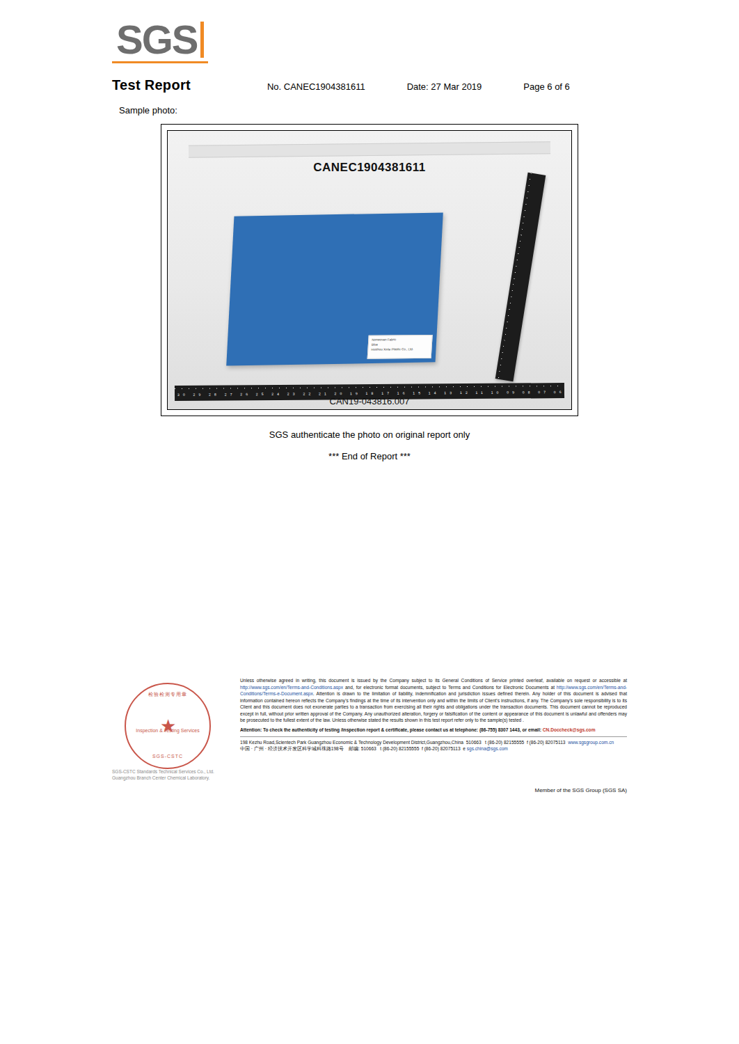SGS
Test Report
No. CANEC1904381611 Date: 27 Mar 2019 Page 6 of 6
Sample photo:
CANEC1904381611
Nonwoven Fabric
Blue
Huizhou Xinle Plastic Co., Ltd.
30 29 28 27 26 25 24 23 22 21 20 19 18 17 16 15 14 13 12 11 10 09 08 07 06 05
CAN19-043816.007
SGS authenticate the photo on original report only
*** End of Report ***
检验检测专用章
★
Inspection & Testing Services
SGS-CSTC
SGS-CSTC Standards Technical Services Co., Ltd.
Guangzhou Branch Center Chemical Laboratory.
Unless otherwise agreed in writing, this document is issued by the Company subject to its General Conditions of Service printed overleaf, available on request or accessible at http://www.sgs.com/en/Terms-and-Conditions.aspx and, for electronic format documents, subject to Terms and Conditions for Electronic Documents at http://www.sgs.com/en/Terms-and-Conditions/Terms-e-Document.aspx. Attention is drawn to the limitation of liability, indemnification and jurisdiction issues defined therein. Any holder of this document is advised that information contained hereon reflects the Company's findings at the time of its intervention only and within the limits of Client's instructions, if any. The Company's sole responsibility is to its Client and this document does not exonerate parties to a transaction from exercising all their rights and obligations under the transaction documents. This document cannot be reproduced except in full, without prior written approval of the Company. Any unauthorized alteration, forgery or falsification of the content or appearance of this document is unlawful and offenders may be prosecuted to the fullest extent of the law. Unless otherwise stated the results shown in this test report refer only to the sample(s) tested .
Attention: To check the authenticity of testing /inspection report & certificate, please contact us at telephone: (86-755) 8307 1443, or email: CN.Doccheck@sgs.com
198 Kezhu Road,Scientech Park Guangzhou Economic & Technology Development District,Guangzhou,China 510663 t (86-20) 82155555 f (86-20) 82075113 www.sgsgroup.com.cn
中国 · 广州 · 经济技术开发区科学城科珠路198号 邮编: 510663 t (86-20) 82155555 f (86-20) 82075113 e sgs.china@sgs.com
Member of the SGS Group (SGS SA)